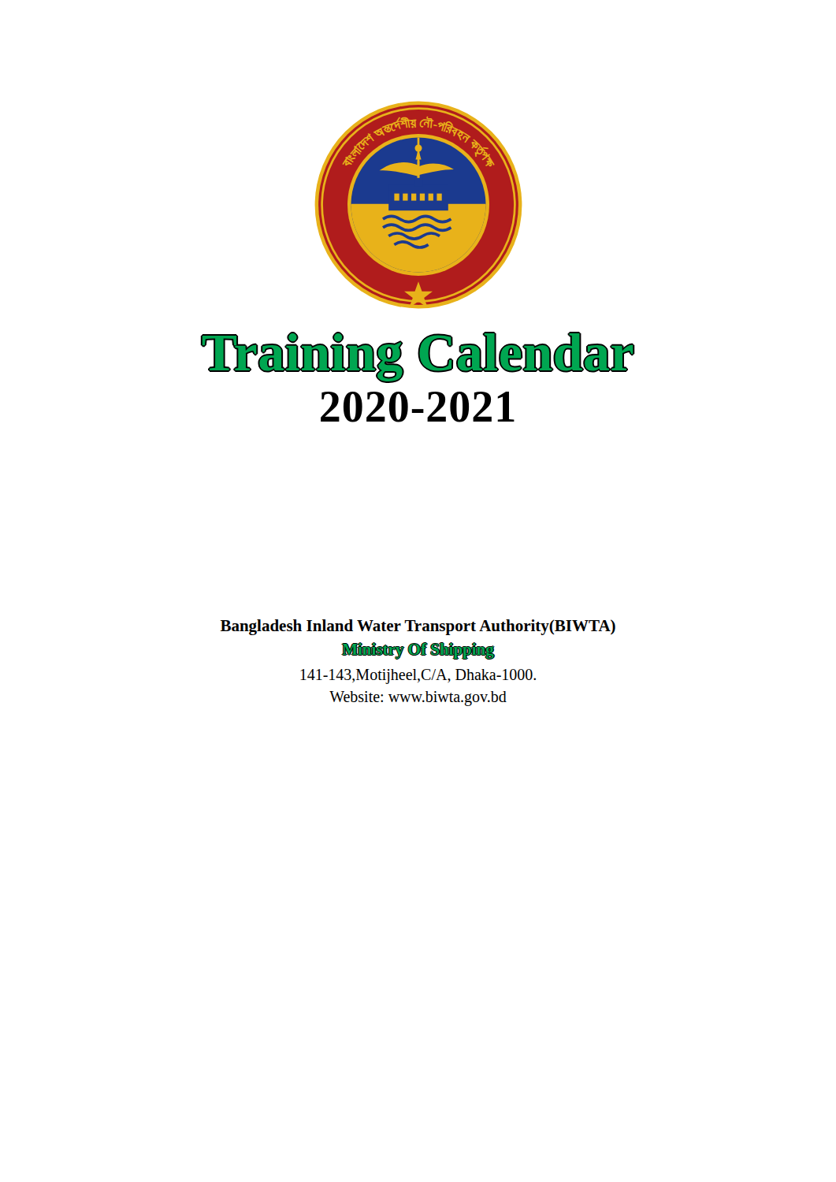বাংলাদেশ অন্তর্দেশীয় নৌ-পরিবহন কর্তৃপক্ষ
Training Calendar
2020-2021
Bangladesh Inland Water Transport Authority(BIWTA)
Ministry Of Shipping
141-143,Motijheel,C/A, Dhaka-1000.
Website: www.biwta.gov.bd